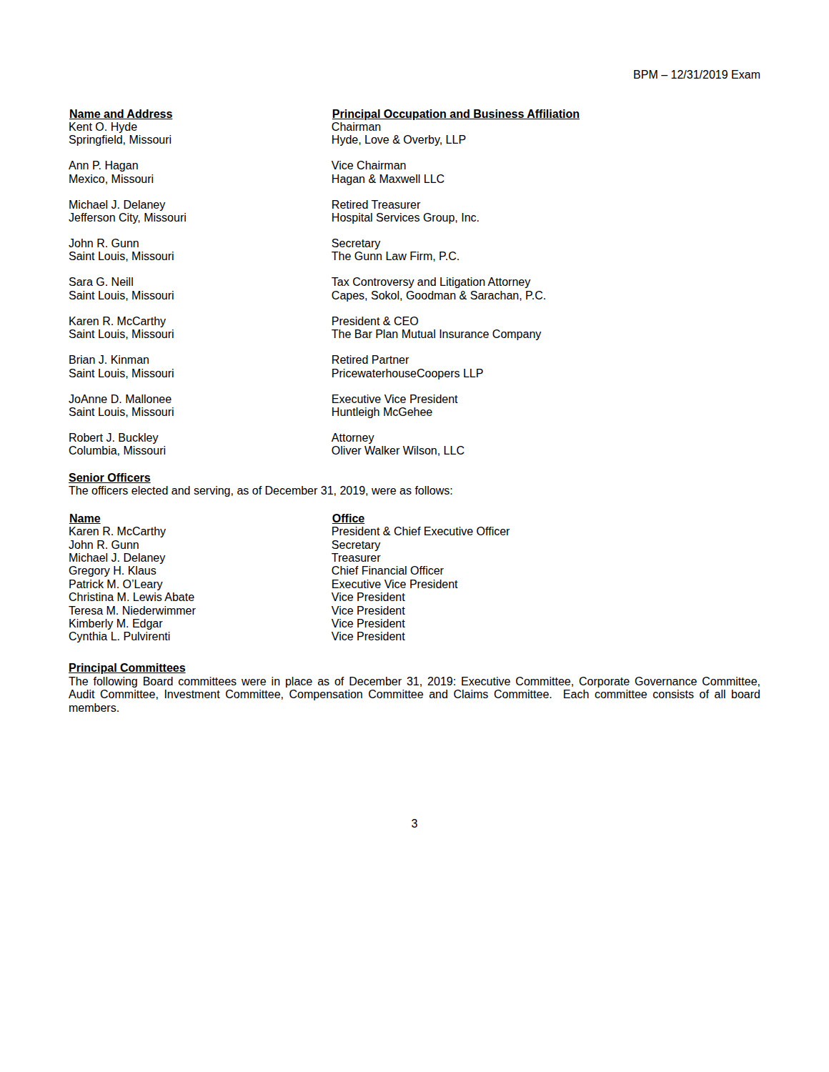BPM – 12/31/2019 Exam
| Name and Address | Principal Occupation and Business Affiliation |
| --- | --- |
| Kent O. Hyde Springfield, Missouri | Chairman Hyde, Love & Overby, LLP |
| Ann P. Hagan Mexico, Missouri | Vice Chairman Hagan & Maxwell LLC |
| Michael J. Delaney Jefferson City, Missouri | Retired Treasurer Hospital Services Group, Inc. |
| John R. Gunn Saint Louis, Missouri | Secretary The Gunn Law Firm, P.C. |
| Sara G. Neill Saint Louis, Missouri | Tax Controversy and Litigation Attorney Capes, Sokol, Goodman & Sarachan, P.C. |
| Karen R. McCarthy Saint Louis, Missouri | President & CEO The Bar Plan Mutual Insurance Company |
| Brian J. Kinman Saint Louis, Missouri | Retired Partner PricewaterhouseCoopers LLP |
| JoAnne D. Mallonee Saint Louis, Missouri | Executive Vice President Huntleigh McGehee |
| Robert J. Buckley Columbia, Missouri | Attorney Oliver Walker Wilson, LLC |
Senior Officers
The officers elected and serving, as of December 31, 2019, were as follows:
| Name | Office |
| --- | --- |
| Karen R. McCarthy | President & Chief Executive Officer |
| John R. Gunn | Secretary |
| Michael J. Delaney | Treasurer |
| Gregory H. Klaus | Chief Financial Officer |
| Patrick M. O’Leary | Executive Vice President |
| Christina M. Lewis Abate | Vice President |
| Teresa M. Niederwimmer | Vice President |
| Kimberly M. Edgar | Vice President |
| Cynthia L. Pulvirenti | Vice President |
Principal Committees
The following Board committees were in place as of December 31, 2019: Executive Committee, Corporate Governance Committee, Audit Committee, Investment Committee, Compensation Committee and Claims Committee. Each committee consists of all board members.
3